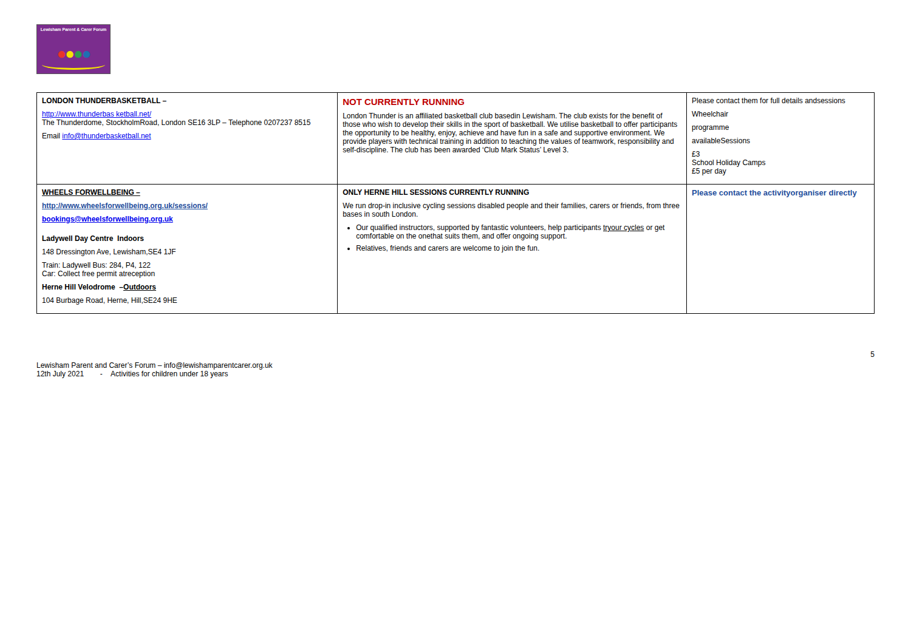Lewisham Parent & Carer Forum
●●●●
| LONDON THUNDERBASKETBALL – http://www.thunderbas ketball.net/ The Thunderdome, StockholmRoad, London SE16 3LP – Telephone 0207237 8515 Email info@thunderbasketball.net | NOT CURRENTLY RUNNING London Thunder is an affiliated basketball club basedin Lewisham. The club exists for the benefit of those who wish to develop their skills in the sport of basketball. We utilise basketball to offer participants the opportunity to be healthy, enjoy, achieve and have fun in a safe and supportive environment. We provide players with technical training in addition to teaching the values of teamwork, responsibility and self-discipline. The club has been awarded ‘Club Mark Status’ Level 3. | Please contact them for full details andsessions Wheelchair programme availableSessions £3 School Holiday Camps £5 per day |
| WHEELS FORWELLBEING – http://www.wheelsforwellbeing.org.uk/sessions/ bookings@wheelsforwellbeing.org.uk Ladywell Day Centre Indoors 148 Dressington Ave, Lewisham,SE4 1JF Train: Ladywell Bus: 284, P4, 122 Car: Collect free permit atreception Herne Hill Velodrome – Outdoors 104 Burbage Road, Herne, Hill,SE24 9HE | ONLY HERNE HILL SESSIONS CURRENTLY RUNNING We run drop-in inclusive cycling sessions disabled people and their families, carers or friends, from three bases in south London. Our qualified instructors, supported by fantastic volunteers, help participants tryour cycles or get comfortable on the onethat suits them, and offer ongoing support. Relatives, friends and carers are welcome to join the fun. | Please contact the activityorganiser directly |
5
Lewisham Parent and Carer’s Forum – info@lewishamparentcarer.org.uk
12th July 2021 - Activities for children under 18 years